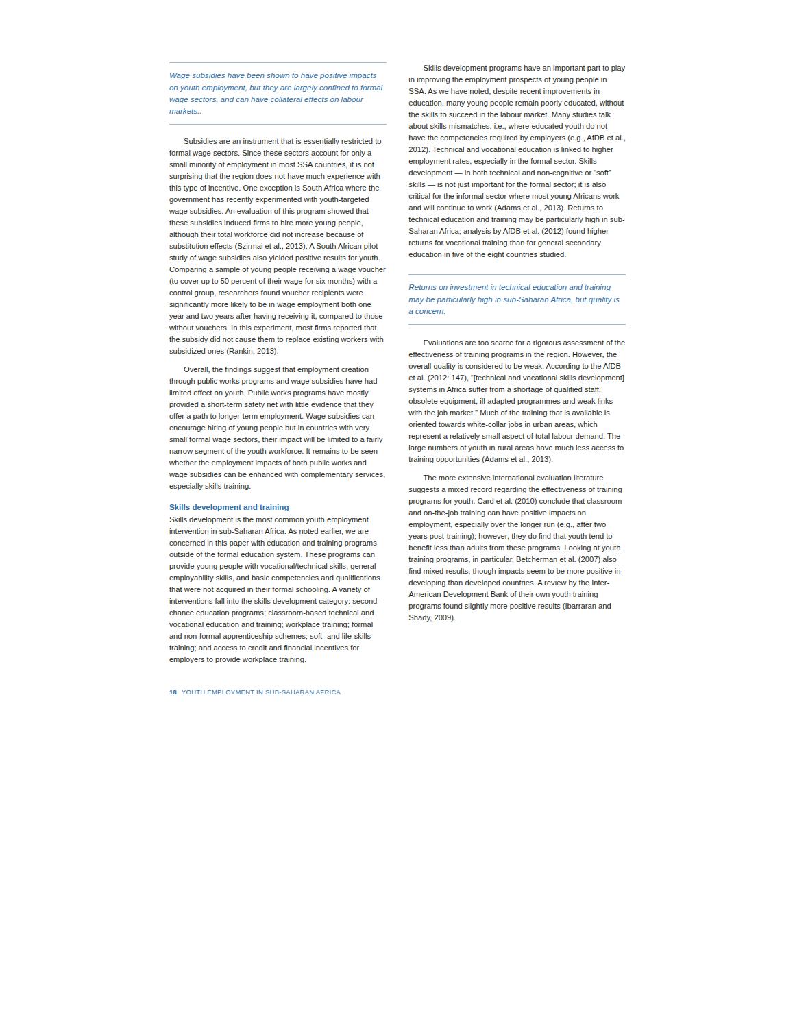Wage subsidies have been shown to have positive impacts on youth employment, but they are largely confined to formal wage sectors, and can have collateral effects on labour markets..
Subsidies are an instrument that is essentially restricted to formal wage sectors. Since these sectors account for only a small minority of employment in most SSA countries, it is not surprising that the region does not have much experience with this type of incentive. One exception is South Africa where the government has recently experimented with youth-targeted wage subsidies. An evaluation of this program showed that these subsidies induced firms to hire more young people, although their total workforce did not increase because of substitution effects (Szirmai et al., 2013). A South African pilot study of wage subsidies also yielded positive results for youth. Comparing a sample of young people receiving a wage voucher (to cover up to 50 percent of their wage for six months) with a control group, researchers found voucher recipients were significantly more likely to be in wage employment both one year and two years after having receiving it, compared to those without vouchers. In this experiment, most firms reported that the subsidy did not cause them to replace existing workers with subsidized ones (Rankin, 2013).
Overall, the findings suggest that employment creation through public works programs and wage subsidies have had limited effect on youth. Public works programs have mostly provided a short-term safety net with little evidence that they offer a path to longer-term employment. Wage subsidies can encourage hiring of young people but in countries with very small formal wage sectors, their impact will be limited to a fairly narrow segment of the youth workforce. It remains to be seen whether the employment impacts of both public works and wage subsidies can be enhanced with complementary services, especially skills training.
Skills development and training
Skills development is the most common youth employment intervention in sub-Saharan Africa. As noted earlier, we are concerned in this paper with education and training programs outside of the formal education system. These programs can provide young people with vocational/technical skills, general employability skills, and basic competencies and qualifications that were not acquired in their formal schooling. A variety of interventions fall into the skills development category: second-chance education programs; classroom-based technical and vocational education and training; workplace training; formal and non-formal apprenticeship schemes; soft- and life-skills training; and access to credit and financial incentives for employers to provide workplace training.
Skills development programs have an important part to play in improving the employment prospects of young people in SSA. As we have noted, despite recent improvements in education, many young people remain poorly educated, without the skills to succeed in the labour market. Many studies talk about skills mismatches, i.e., where educated youth do not have the competencies required by employers (e.g., AfDB et al., 2012). Technical and vocational education is linked to higher employment rates, especially in the formal sector. Skills development — in both technical and non-cognitive or “soft” skills — is not just important for the formal sector; it is also critical for the informal sector where most young Africans work and will continue to work (Adams et al., 2013). Returns to technical education and training may be particularly high in sub-Saharan Africa; analysis by AfDB et al. (2012) found higher returns for vocational training than for general secondary education in five of the eight countries studied.
Returns on investment in technical education and training may be particularly high in sub-Saharan Africa, but quality is a concern.
Evaluations are too scarce for a rigorous assessment of the effectiveness of training programs in the region. However, the overall quality is considered to be weak. According to the AfDB et al. (2012: 147), “[technical and vocational skills development] systems in Africa suffer from a shortage of qualified staff, obsolete equipment, ill-adapted programmes and weak links with the job market.” Much of the training that is available is oriented towards white-collar jobs in urban areas, which represent a relatively small aspect of total labour demand. The large numbers of youth in rural areas have much less access to training opportunities (Adams et al., 2013).
The more extensive international evaluation literature suggests a mixed record regarding the effectiveness of training programs for youth. Card et al. (2010) conclude that classroom and on-the-job training can have positive impacts on employment, especially over the longer run (e.g., after two years post-training); however, they do find that youth tend to benefit less than adults from these programs. Looking at youth training programs, in particular, Betcherman et al. (2007) also find mixed results, though impacts seem to be more positive in developing than developed countries. A review by the Inter-American Development Bank of their own youth training programs found slightly more positive results (Ibarraran and Shady, 2009).
18 Youth Employment in Sub-Saharan Africa